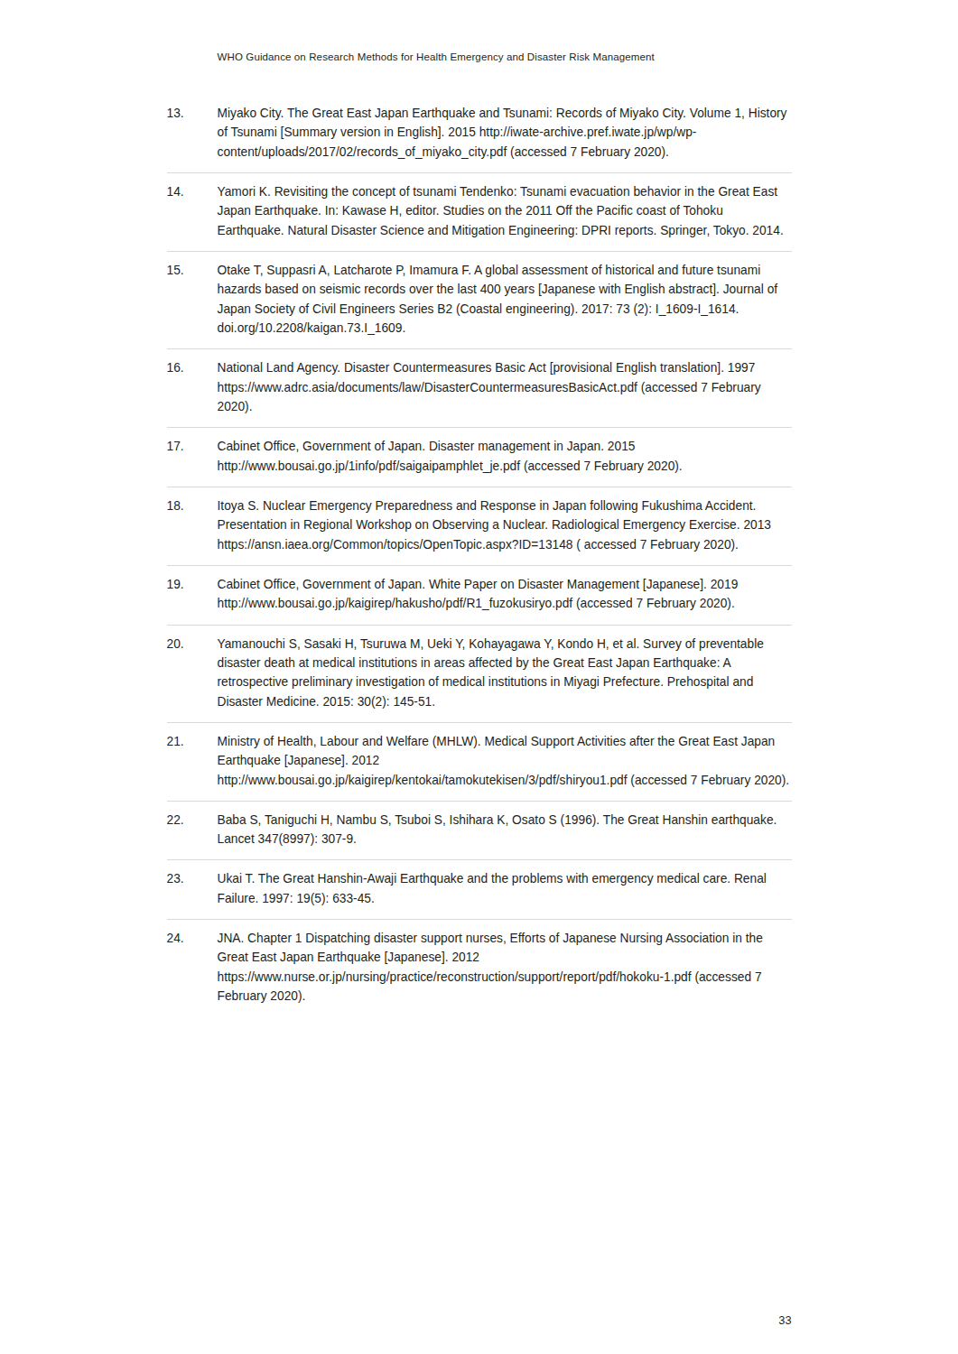WHO Guidance on Research Methods for Health Emergency and Disaster Risk Management
Miyako City. The Great East Japan Earthquake and Tsunami: Records of Miyako City. Volume 1, History of Tsunami [Summary version in English]. 2015 http://iwate-archive.pref.iwate.jp/wp/wp-content/uploads/2017/02/records_of_miyako_city.pdf (accessed 7 February 2020).
Yamori K. Revisiting the concept of tsunami Tendenko: Tsunami evacuation behavior in the Great East Japan Earthquake. In: Kawase H, editor. Studies on the 2011 Off the Pacific coast of Tohoku Earthquake. Natural Disaster Science and Mitigation Engineering: DPRI reports. Springer, Tokyo. 2014.
Otake T, Suppasri A, Latcharote P, Imamura F. A global assessment of historical and future tsunami hazards based on seismic records over the last 400 years [Japanese with English abstract]. Journal of Japan Society of Civil Engineers Series B2 (Coastal engineering). 2017: 73 (2): I_1609-I_1614. doi.org/10.2208/kaigan.73.I_1609.
National Land Agency. Disaster Countermeasures Basic Act [provisional English translation]. 1997 https://www.adrc.asia/documents/law/DisasterCountermeasuresBasicAct.pdf (accessed 7 February 2020).
Cabinet Office, Government of Japan. Disaster management in Japan. 2015 http://www.bousai.go.jp/1info/pdf/saigaipamphlet_je.pdf (accessed 7 February 2020).
Itoya S. Nuclear Emergency Preparedness and Response in Japan following Fukushima Accident. Presentation in Regional Workshop on Observing a Nuclear. Radiological Emergency Exercise. 2013 https://ansn.iaea.org/Common/topics/OpenTopic.aspx?ID=13148 ( accessed 7 February 2020).
Cabinet Office, Government of Japan. White Paper on Disaster Management [Japanese]. 2019 http://www.bousai.go.jp/kaigirep/hakusho/pdf/R1_fuzokusiryo.pdf (accessed 7 February 2020).
Yamanouchi S, Sasaki H, Tsuruwa M, Ueki Y, Kohayagawa Y, Kondo H, et al. Survey of preventable disaster death at medical institutions in areas affected by the Great East Japan Earthquake: A retrospective preliminary investigation of medical institutions in Miyagi Prefecture. Prehospital and Disaster Medicine. 2015: 30(2): 145-51.
Ministry of Health, Labour and Welfare (MHLW). Medical Support Activities after the Great East Japan Earthquake [Japanese]. 2012 http://www.bousai.go.jp/kaigirep/kentokai/tamokutekisen/3/pdf/shiryou1.pdf (accessed 7 February 2020).
Baba S, Taniguchi H, Nambu S, Tsuboi S, Ishihara K, Osato S (1996). The Great Hanshin earthquake. Lancet 347(8997): 307-9.
Ukai T. The Great Hanshin-Awaji Earthquake and the problems with emergency medical care. Renal Failure. 1997: 19(5): 633-45.
JNA. Chapter 1 Dispatching disaster support nurses, Efforts of Japanese Nursing Association in the Great East Japan Earthquake [Japanese]. 2012 https://www.nurse.or.jp/nursing/practice/reconstruction/support/report/pdf/hokoku-1.pdf (accessed 7 February 2020).
33